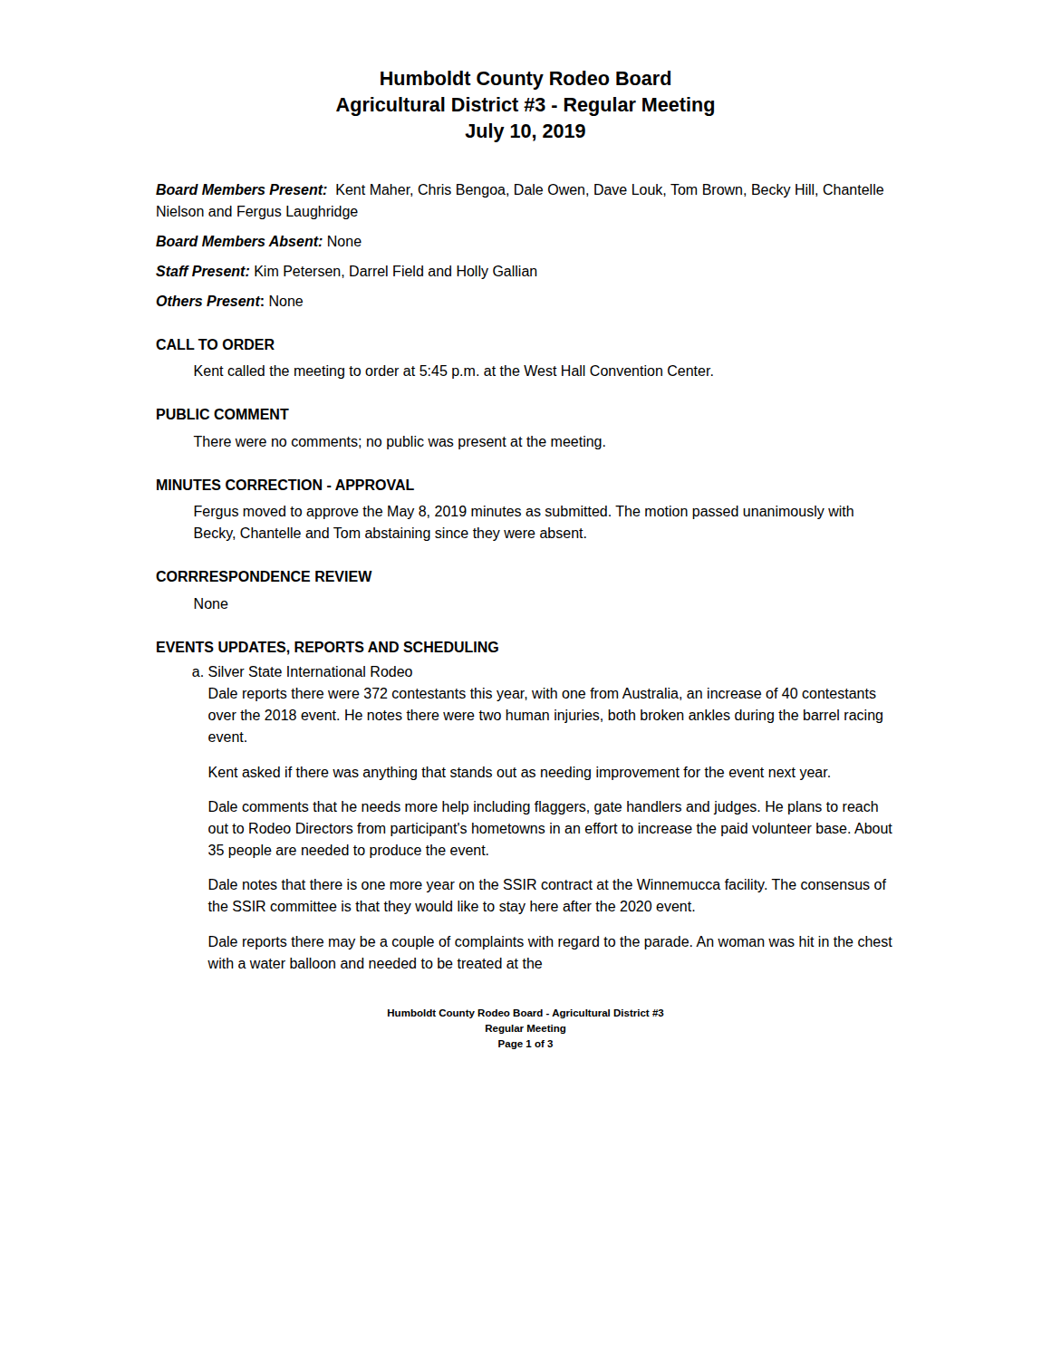Humboldt County Rodeo Board
Agricultural District #3 - Regular Meeting
July 10, 2019
Board Members Present: Kent Maher, Chris Bengoa, Dale Owen, Dave Louk, Tom Brown, Becky Hill, Chantelle Nielson and Fergus Laughridge
Board Members Absent: None
Staff Present: Kim Petersen, Darrel Field and Holly Gallian
Others Present: None
Call to Order
Kent called the meeting to order at 5:45 p.m. at the West Hall Convention Center.
Public Comment
There were no comments; no public was present at the meeting.
Minutes Correction - Approval
Fergus moved to approve the May 8, 2019 minutes as submitted. The motion passed unanimously with Becky, Chantelle and Tom abstaining since they were absent.
Corrrespondence Review
None
Events Updates, Reports and Scheduling
Silver State International Rodeo
Dale reports there were 372 contestants this year, with one from Australia, an increase of 40 contestants over the 2018 event. He notes there were two human injuries, both broken ankles during the barrel racing event.
Kent asked if there was anything that stands out as needing improvement for the event next year.
Dale comments that he needs more help including flaggers, gate handlers and judges. He plans to reach out to Rodeo Directors from participant's hometowns in an effort to increase the paid volunteer base. About 35 people are needed to produce the event.
Dale notes that there is one more year on the SSIR contract at the Winnemucca facility. The consensus of the SSIR committee is that they would like to stay here after the 2020 event.
Dale reports there may be a couple of complaints with regard to the parade. An woman was hit in the chest with a water balloon and needed to be treated at the
Humboldt County Rodeo Board - Agricultural District #3
Regular Meeting
Page 1 of 3